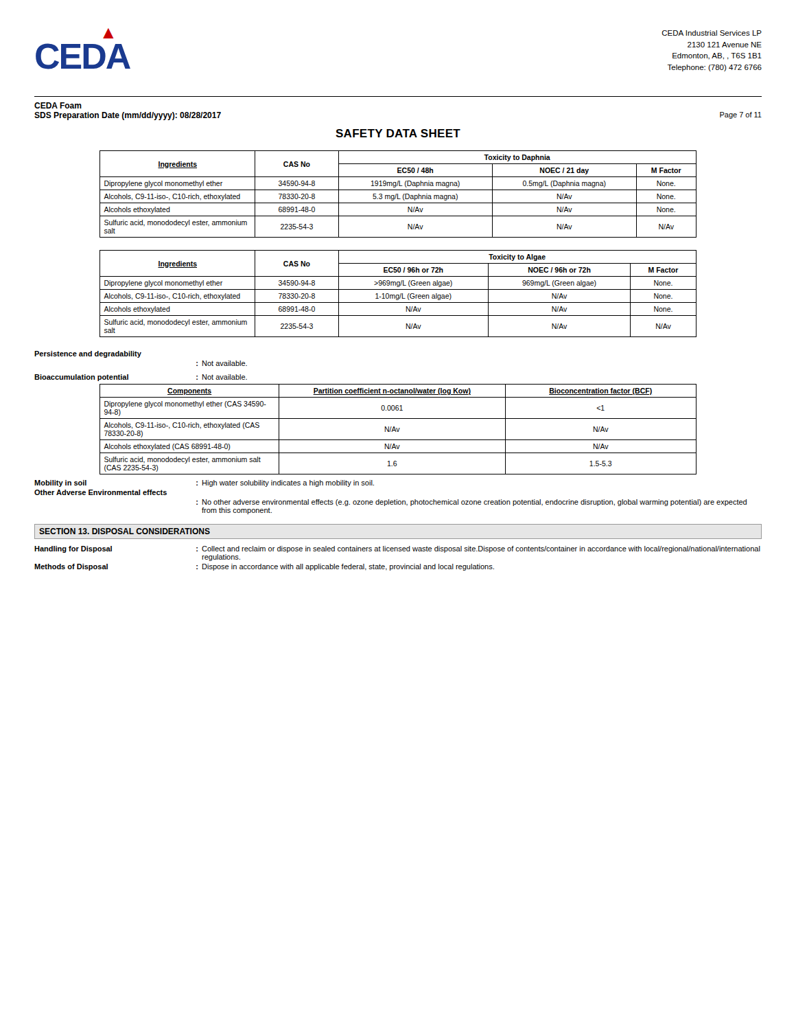▲
CEDA
CEDA Industrial Services LP
2130 121 Avenue NE
Edmonton, AB, , T6S 1B1
Telephone: (780) 472 6766
CEDA Foam
SDS Preparation Date (mm/dd/yyyy): 08/28/2017
Page 7 of 11
SAFETY DATA SHEET
| Ingredients | CAS No | Toxicity to Daphnia |
| --- | --- | --- |
| EC50 / 48h | NOEC / 21 day | M Factor |
| Dipropylene glycol monomethyl ether | 34590-94-8 | 1919mg/L (Daphnia magna) | 0.5mg/L (Daphnia magna) | None. |
| Alcohols, C9-11-iso-, C10-rich, ethoxylated | 78330-20-8 | 5.3 mg/L (Daphnia magna) | N/Av | None. |
| Alcohols ethoxylated | 68991-48-0 | N/Av | N/Av | None. |
| Sulfuric acid, monododecyl ester, ammonium salt | 2235-54-3 | N/Av | N/Av | N/Av |
| Ingredients | CAS No | Toxicity to Algae |
| --- | --- | --- |
| EC50 / 96h or 72h | NOEC / 96h or 72h | M Factor |
| Dipropylene glycol monomethyl ether | 34590-94-8 | >969mg/L (Green algae) | 969mg/L (Green algae) | None. |
| Alcohols, C9-11-iso-, C10-rich, ethoxylated | 78330-20-8 | 1-10mg/L (Green algae) | N/Av | None. |
| Alcohols ethoxylated | 68991-48-0 | N/Av | N/Av | None. |
| Sulfuric acid, monododecyl ester, ammonium salt | 2235-54-3 | N/Av | N/Av | N/Av |
Persistence and degradability
:
Not available.
Bioaccumulation potential
:
Not available.
| Components | Partition coefficient n-octanol/water (log Kow) | Bioconcentration factor (BCF) |
| --- | --- | --- |
| Dipropylene glycol monomethyl ether (CAS 34590-94-8) | 0.0061 | <1 |
| Alcohols, C9-11-iso-, C10-rich, ethoxylated (CAS 78330-20-8) | N/Av | N/Av |
| Alcohols ethoxylated (CAS 68991-48-0) | N/Av | N/Av |
| Sulfuric acid, monododecyl ester, ammonium salt (CAS 2235-54-3) | 1.6 | 1.5-5.3 |
Mobility in soil
:
High water solubility indicates a high mobility in soil.
Other Adverse Environmental effects
:
No other adverse environmental effects (e.g. ozone depletion, photochemical ozone creation potential, endocrine disruption, global warming potential) are expected from this component.
SECTION 13. DISPOSAL CONSIDERATIONS
Handling for Disposal
:
Collect and reclaim or dispose in sealed containers at licensed waste disposal site.Dispose of contents/container in accordance with local/regional/national/international regulations.
Methods of Disposal
:
Dispose in accordance with all applicable federal, state, provincial and local regulations.